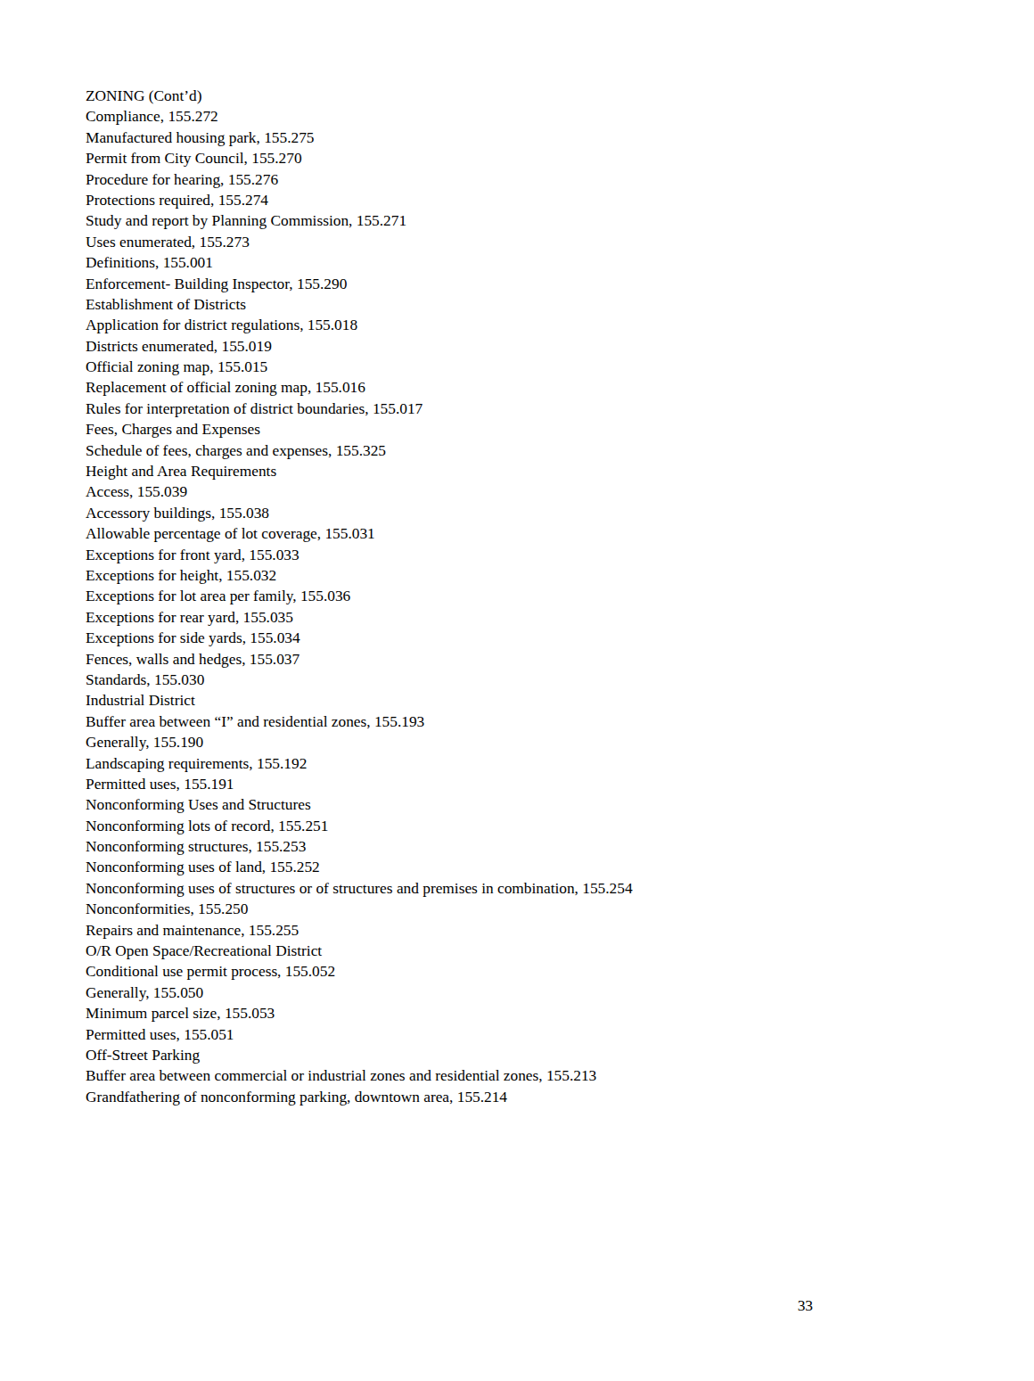ZONING (Cont’d)
Compliance, 155.272
Manufactured housing park, 155.275
Permit from City Council, 155.270
Procedure for hearing, 155.276
Protections required, 155.274
Study and report by Planning Commission, 155.271
Uses enumerated, 155.273
Definitions, 155.001
Enforcement- Building Inspector, 155.290
Establishment of Districts
Application for district regulations, 155.018
Districts enumerated, 155.019
Official zoning map, 155.015
Replacement of official zoning map, 155.016
Rules for interpretation of district boundaries, 155.017
Fees, Charges and Expenses
Schedule of fees, charges and expenses, 155.325
Height and Area Requirements
Access, 155.039
Accessory buildings, 155.038
Allowable percentage of lot coverage, 155.031
Exceptions for front yard, 155.033
Exceptions for height, 155.032
Exceptions for lot area per family, 155.036
Exceptions for rear yard, 155.035
Exceptions for side yards, 155.034
Fences, walls and hedges, 155.037
Standards, 155.030
Industrial District
Buffer area between “I” and residential zones, 155.193
Generally, 155.190
Landscaping requirements, 155.192
Permitted uses, 155.191
Nonconforming Uses and Structures
Nonconforming lots of record, 155.251
Nonconforming structures, 155.253
Nonconforming uses of land, 155.252
Nonconforming uses of structures or of structures and premises in combination, 155.254
Nonconformities, 155.250
Repairs and maintenance, 155.255
O/R Open Space/Recreational District
Conditional use permit process, 155.052
Generally, 155.050
Minimum parcel size, 155.053
Permitted uses, 155.051
Off-Street Parking
Buffer area between commercial or industrial zones and residential zones, 155.213
Grandfathering of nonconforming parking, downtown area, 155.214
33